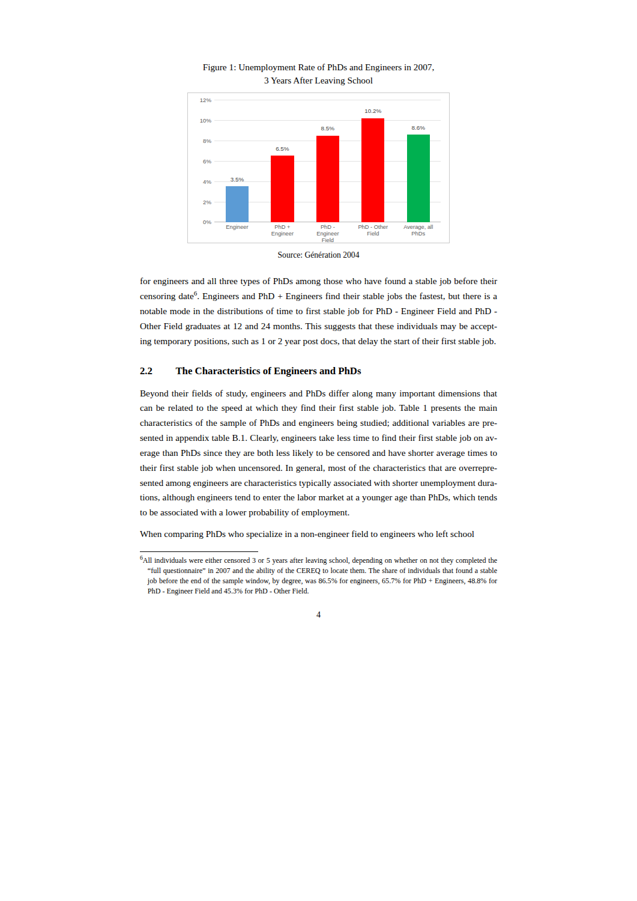Figure 1: Unemployment Rate of PhDs and Engineers in 2007, 3 Years After Leaving School
12%
10%
8%
6%
4%
2%
0%
3.5%
6.5%
8.5%
10.2%
8.6%
Engineer
PhD + Engineer
PhD - Engineer
Field
PhD - Other Field
Average, all PhDs
Source: Génération 2004
for engineers and all three types of PhDs among those who have found a stable job before their censoring date6. Engineers and PhD + Engineers find their stable jobs the fastest, but there is a notable mode in the distributions of time to first stable job for PhD - Engineer Field and PhD - Other Field graduates at 12 and 24 months. This suggests that these individuals may be accepting temporary positions, such as 1 or 2 year post docs, that delay the start of their first stable job.
2.2 The Characteristics of Engineers and PhDs
Beyond their fields of study, engineers and PhDs differ along many important dimensions that can be related to the speed at which they find their first stable job. Table 1 presents the main characteristics of the sample of PhDs and engineers being studied; additional variables are presented in appendix table B.1. Clearly, engineers take less time to find their first stable job on average than PhDs since they are both less likely to be censored and have shorter average times to their first stable job when uncensored. In general, most of the characteristics that are overrepresented among engineers are characteristics typically associated with shorter unemployment durations, although engineers tend to enter the labor market at a younger age than PhDs, which tends to be associated with a lower probability of employment.
When comparing PhDs who specialize in a non-engineer field to engineers who left school
6All individuals were either censored 3 or 5 years after leaving school, depending on whether on not they completed the “full questionnaire” in 2007 and the ability of the CEREQ to locate them. The share of individuals that found a stable job before the end of the sample window, by degree, was 86.5% for engineers, 65.7% for PhD + Engineers, 48.8% for PhD - Engineer Field and 45.3% for PhD - Other Field.
4